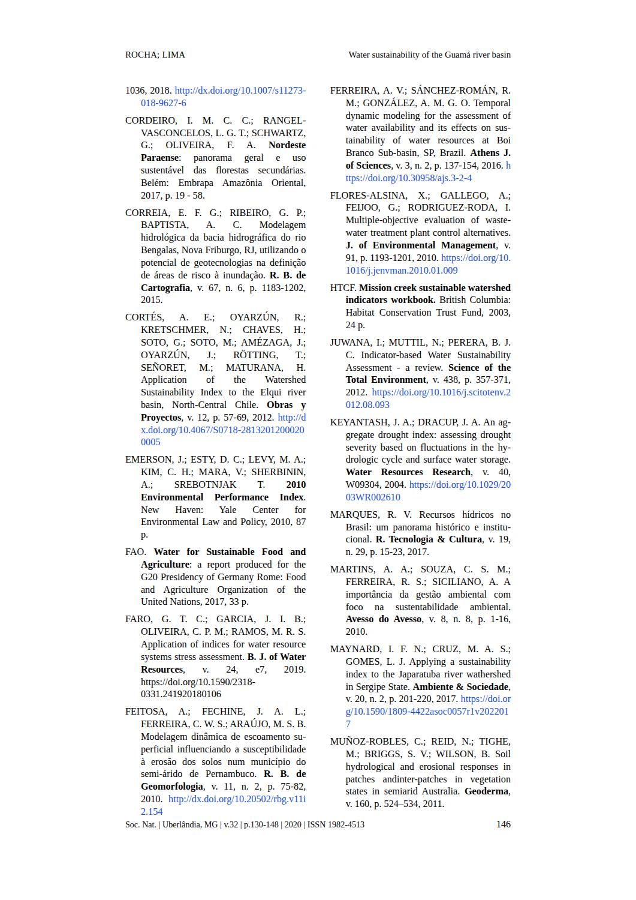ROCHA; LIMA
Water sustainability of the Guamá river basin
1036, 2018. http://dx.doi.org/10.1007/s11273-018-9627-6
CORDEIRO, I. M. C. C.; RANGEL-VASCONCELOS, L. G. T.; SCHWARTZ, G.; OLIVEIRA, F. A. Nordeste Paraense: panorama geral e uso sustentável das florestas secundárias. Belém: Embrapa Amazônia Oriental, 2017, p. 19 - 58.
CORREIA, E. F. G.; RIBEIRO, G. P.; BAPTISTA, A. C. Modelagem hidrológica da bacia hidrográfica do rio Bengalas, Nova Friburgo, RJ, utilizando o potencial de geotecnologias na definição de áreas de risco à inundação. R. B. de Cartografia, v. 67, n. 6, p. 1183-1202, 2015.
CORTÉS, A. E.; OYARZÚN, R.; KRETSCHMER, N.; CHAVES, H.; SOTO, G.; SOTO, M.; AMÉZAGA, J.; OYARZÚN, J.; RÖTTING, T.; SEÑORET, M.; MATURANA, H. Application of the Watershed Sustainability Index to the Elqui river basin, North-Central Chile. Obras y Proyectos, v. 12, p. 57-69, 2012. http://dx.doi.org/10.4067/S0718-28132012000200005
EMERSON, J.; ESTY, D. C.; LEVY, M. A.; KIM, C. H.; MARA, V.; SHERBININ, A.; SREBOTNJAK T. 2010 Environmental Performance Index. New Haven: Yale Center for Environmental Law and Policy, 2010, 87 p.
FAO. Water for Sustainable Food and Agriculture: a report produced for the G20 Presidency of Germany Rome: Food and Agriculture Organization of the United Nations, 2017, 33 p.
FARO, G. T. C.; GARCIA, J. I. B.; OLIVEIRA, C. P. M.; RAMOS, M. R. S. Application of indices for water resource systems stress assessment. B. J. of Water Resources, v. 24, e7, 2019. https://doi.org/10.1590/2318-0331.241920180106
FEITOSA, A.; FECHINE, J. A. L.; FERREIRA, C. W. S.; ARAÚJO, M. S. B. Modelagem dinâmica de escoamento superficial influenciando a susceptibilidade à erosão dos solos num município do semi-árido de Pernambuco. R. B. de Geomorfologia, v. 11, n. 2, p. 75-82, 2010. http://dx.doi.org/10.20502/rbg.v11i2.154
FERREIRA, A. V.; SÁNCHEZ-ROMÁN, R. M.; GONZÁLEZ, A. M. G. O. Temporal dynamic modeling for the assessment of water availability and its effects on sustainability of water resources at Boi Branco Sub-basin, SP, Brazil. Athens J. of Sciences, v. 3, n. 2, p. 137-154, 2016. https://doi.org/10.30958/ajs.3-2-4
FLORES-ALSINA, X.; GALLEGO, A.; FEIJOO, G.; RODRIGUEZ-RODA, I. Multiple-objective evaluation of wastewater treatment plant control alternatives. J. of Environmental Management, v. 91, p. 1193-1201, 2010. https://doi.org/10.1016/j.jenvman.2010.01.009
HTCF. Mission creek sustainable watershed indicators workbook. British Columbia: Habitat Conservation Trust Fund, 2003, 24 p.
JUWANA, I.; MUTTIL, N.; PERERA, B. J. C. Indicator-based Water Sustainability Assessment - a review. Science of the Total Environment, v. 438, p. 357-371, 2012. https://doi.org/10.1016/j.scitotenv.2012.08.093
KEYANTASH, J. A.; DRACUP, J. A. An aggregate drought index: assessing drought severity based on fluctuations in the hydrologic cycle and surface water storage. Water Resources Research, v. 40, W09304, 2004. https://doi.org/10.1029/2003WR002610
MARQUES, R. V. Recursos hídricos no Brasil: um panorama histórico e institucional. R. Tecnologia & Cultura, v. 19, n. 29, p. 15-23, 2017.
MARTINS, A. A.; SOUZA, C. S. M.; FERREIRA, R. S.; SICILIANO, A. A importância da gestão ambiental com foco na sustentabilidade ambiental. Avesso do Avesso, v. 8, n. 8, p. 1-16, 2010.
MAYNARD, I. F. N.; CRUZ, M. A. S.; GOMES, L. J. Applying a sustainability index to the Japaratuba river wathershed in Sergipe State. Ambiente & Sociedade, v. 20, n. 2, p. 201-220, 2017. https://doi.org/10.1590/1809-4422asoc0057r1v2022017
MUÑOZ-ROBLES, C.; REID, N.; TIGHE, M.; BRIGGS, S. V.; WILSON, B. Soil hydrological and erosional responses in patches andinter-patches in vegetation states in semiarid Australia. Geoderma, v. 160, p. 524–534, 2011.
Soc. Nat. | Uberlândia, MG | v.32 | p.130-148 | 2020 | ISSN 1982-4513
146